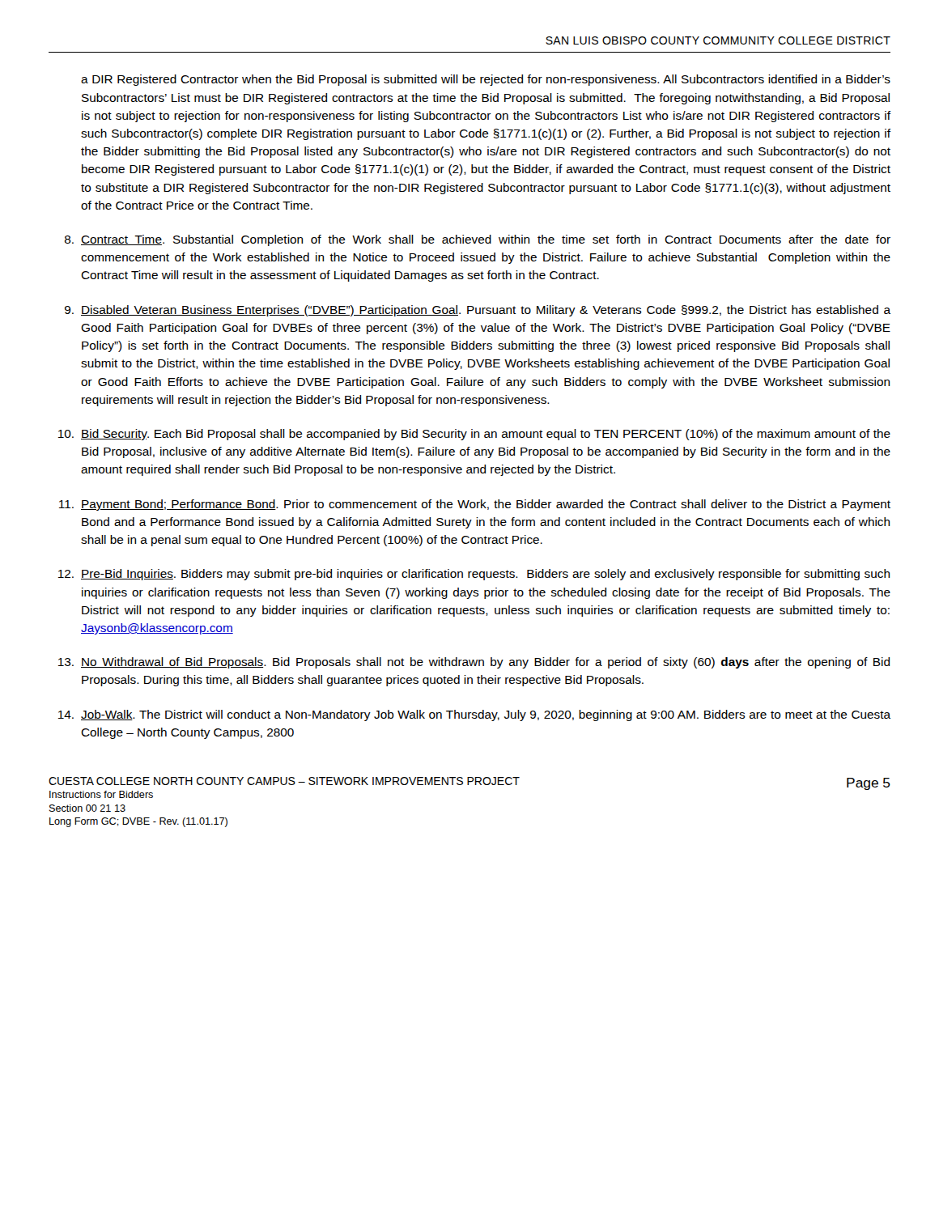SAN LUIS OBISPO COUNTY COMMUNITY COLLEGE DISTRICT
a DIR Registered Contractor when the Bid Proposal is submitted will be rejected for non-responsiveness. All Subcontractors identified in a Bidder’s Subcontractors’ List must be DIR Registered contractors at the time the Bid Proposal is submitted. The foregoing notwithstanding, a Bid Proposal is not subject to rejection for non-responsiveness for listing Subcontractor on the Subcontractors List who is/are not DIR Registered contractors if such Subcontractor(s) complete DIR Registration pursuant to Labor Code §1771.1(c)(1) or (2). Further, a Bid Proposal is not subject to rejection if the Bidder submitting the Bid Proposal listed any Subcontractor(s) who is/are not DIR Registered contractors and such Subcontractor(s) do not become DIR Registered pursuant to Labor Code §1771.1(c)(1) or (2), but the Bidder, if awarded the Contract, must request consent of the District to substitute a DIR Registered Subcontractor for the non-DIR Registered Subcontractor pursuant to Labor Code §1771.1(c)(3), without adjustment of the Contract Price or the Contract Time.
8. Contract Time. Substantial Completion of the Work shall be achieved within the time set forth in Contract Documents after the date for commencement of the Work established in the Notice to Proceed issued by the District. Failure to achieve Substantial Completion within the Contract Time will result in the assessment of Liquidated Damages as set forth in the Contract.
9. Disabled Veteran Business Enterprises (“DVBE”) Participation Goal. Pursuant to Military & Veterans Code §999.2, the District has established a Good Faith Participation Goal for DVBEs of three percent (3%) of the value of the Work. The District’s DVBE Participation Goal Policy (“DVBE Policy”) is set forth in the Contract Documents. The responsible Bidders submitting the three (3) lowest priced responsive Bid Proposals shall submit to the District, within the time established in the DVBE Policy, DVBE Worksheets establishing achievement of the DVBE Participation Goal or Good Faith Efforts to achieve the DVBE Participation Goal. Failure of any such Bidders to comply with the DVBE Worksheet submission requirements will result in rejection the Bidder’s Bid Proposal for non-responsiveness.
10. Bid Security. Each Bid Proposal shall be accompanied by Bid Security in an amount equal to TEN PERCENT (10%) of the maximum amount of the Bid Proposal, inclusive of any additive Alternate Bid Item(s). Failure of any Bid Proposal to be accompanied by Bid Security in the form and in the amount required shall render such Bid Proposal to be non-responsive and rejected by the District.
11. Payment Bond; Performance Bond. Prior to commencement of the Work, the Bidder awarded the Contract shall deliver to the District a Payment Bond and a Performance Bond issued by a California Admitted Surety in the form and content included in the Contract Documents each of which shall be in a penal sum equal to One Hundred Percent (100%) of the Contract Price.
12. Pre-Bid Inquiries. Bidders may submit pre-bid inquiries or clarification requests. Bidders are solely and exclusively responsible for submitting such inquiries or clarification requests not less than Seven (7) working days prior to the scheduled closing date for the receipt of Bid Proposals. The District will not respond to any bidder inquiries or clarification requests, unless such inquiries or clarification requests are submitted timely to: Jaysonb@klassencorp.com
13. No Withdrawal of Bid Proposals. Bid Proposals shall not be withdrawn by any Bidder for a period of sixty (60) days after the opening of Bid Proposals. During this time, all Bidders shall guarantee prices quoted in their respective Bid Proposals.
14. Job-Walk. The District will conduct a Non-Mandatory Job Walk on Thursday, July 9, 2020, beginning at 9:00 AM. Bidders are to meet at the Cuesta College – North County Campus, 2800
Page 5
CUESTA COLLEGE NORTH COUNTY CAMPUS – SITEWORK IMPROVEMENTS PROJECT
Instructions for Bidders
Section 00 21 13
Long Form GC; DVBE - Rev. (11.01.17)